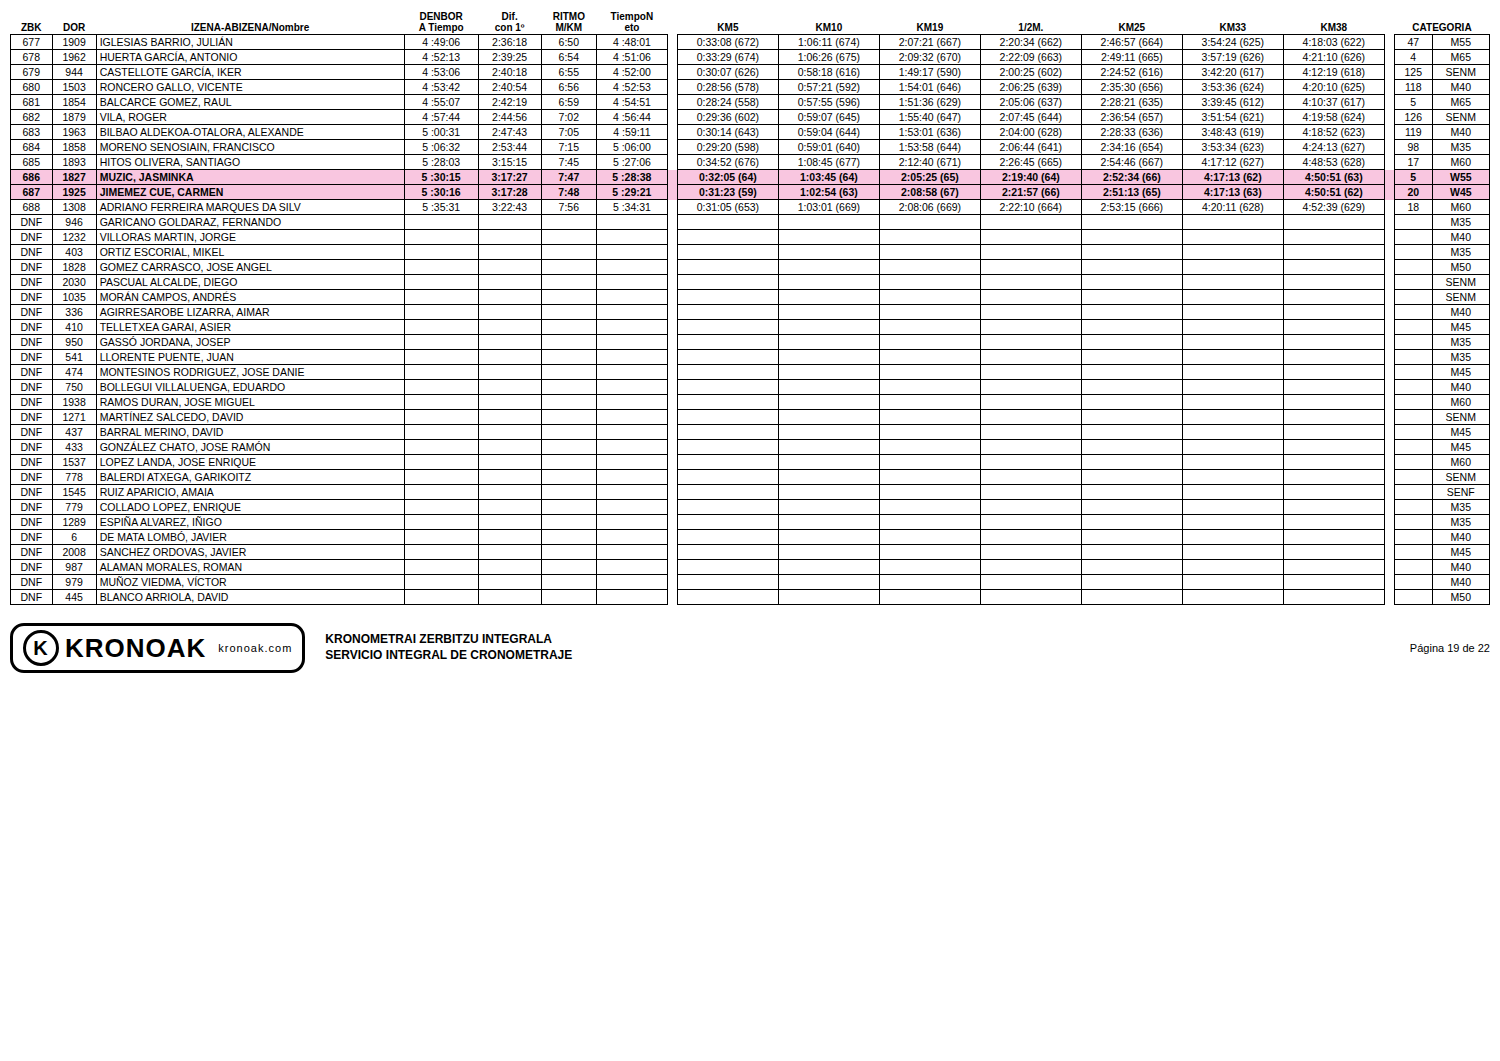| ZBK | DOR | IZENA-ABIZENA/Nombre | DENBOR A Tiempo | Dif. con 1º | RITMO M/KM | TiempoN eto | | KM5 | KM10 | KM19 | 1/2M. | KM25 | KM33 | KM38 | | CATEGORIA |
| --- | --- | --- | --- | --- | --- | --- | --- | --- | --- | --- | --- | --- | --- | --- | --- | --- |
| 677 | 1909 | IGLESIAS BARRIO, JULIÁN | 4 :49:06 | 2:36:18 | 6:50 | 4 :48:01 | | 0:33:08 (672) | 1:06:11 (674) | 2:07:21 (667) | 2:20:34 (662) | 2:46:57 (664) | 3:54:24 (625) | 4:18:03 (622) | | 47 | M55 |
| 678 | 1962 | HUERTA GARCÍA, ANTONIO | 4 :52:13 | 2:39:25 | 6:54 | 4 :51:06 | | 0:33:29 (674) | 1:06:26 (675) | 2:09:32 (670) | 2:22:09 (663) | 2:49:11 (665) | 3:57:19 (626) | 4:21:10 (626) | | 4 | M65 |
| 679 | 944 | CASTELLOTE GARCÍA, IKER | 4 :53:06 | 2:40:18 | 6:55 | 4 :52:00 | | 0:30:07 (626) | 0:58:18 (616) | 1:49:17 (590) | 2:00:25 (602) | 2:24:52 (616) | 3:42:20 (617) | 4:12:19 (618) | | 125 | SENM |
| 680 | 1503 | RONCERO GALLO, VICENTE | 4 :53:42 | 2:40:54 | 6:56 | 4 :52:53 | | 0:28:56 (578) | 0:57:21 (592) | 1:54:01 (646) | 2:06:25 (639) | 2:35:30 (656) | 3:53:36 (624) | 4:20:10 (625) | | 118 | M40 |
| 681 | 1854 | BALCARCE GOMEZ, RAUL | 4 :55:07 | 2:42:19 | 6:59 | 4 :54:51 | | 0:28:24 (558) | 0:57:55 (596) | 1:51:36 (629) | 2:05:06 (637) | 2:28:21 (635) | 3:39:45 (612) | 4:10:37 (617) | | 5 | M65 |
| 682 | 1879 | VILA, ROGER | 4 :57:44 | 2:44:56 | 7:02 | 4 :56:44 | | 0:29:36 (602) | 0:59:07 (645) | 1:55:40 (647) | 2:07:45 (644) | 2:36:54 (657) | 3:51:54 (621) | 4:19:58 (624) | | 126 | SENM |
| 683 | 1963 | BILBAO ALDEKOA-OTALORA, ALEXANDE | 5 :00:31 | 2:47:43 | 7:05 | 4 :59:11 | | 0:30:14 (643) | 0:59:04 (644) | 1:53:01 (636) | 2:04:00 (628) | 2:28:33 (636) | 3:48:43 (619) | 4:18:52 (623) | | 119 | M40 |
| 684 | 1858 | MORENO SENOSIAIN, FRANCISCO | 5 :06:32 | 2:53:44 | 7:15 | 5 :06:00 | | 0:29:20 (598) | 0:59:01 (640) | 1:53:58 (644) | 2:06:44 (641) | 2:34:16 (654) | 3:53:34 (623) | 4:24:13 (627) | | 98 | M35 |
| 685 | 1893 | HITOS OLIVERA, SANTIAGO | 5 :28:03 | 3:15:15 | 7:45 | 5 :27:06 | | 0:34:52 (676) | 1:08:45 (677) | 2:12:40 (671) | 2:26:45 (665) | 2:54:46 (667) | 4:17:12 (627) | 4:48:53 (628) | | 17 | M60 |
| 686 | 1827 | MUZIC, JASMINKA | 5 :30:15 | 3:17:27 | 7:47 | 5 :28:38 | | 0:32:05 (64) | 1:03:45 (64) | 2:05:25 (65) | 2:19:40 (64) | 2:52:34 (66) | 4:17:13 (62) | 4:50:51 (63) | | 5 | W55 |
| 687 | 1925 | JIMEMEZ CUE, CARMEN | 5 :30:16 | 3:17:28 | 7:48 | 5 :29:21 | | 0:31:23 (59) | 1:02:54 (63) | 2:08:58 (67) | 2:21:57 (66) | 2:51:13 (65) | 4:17:13 (63) | 4:50:51 (62) | | 20 | W45 |
| 688 | 1308 | ADRIANO FERREIRA MARQUES DA SILV | 5 :35:31 | 3:22:43 | 7:56 | 5 :34:31 | | 0:31:05 (653) | 1:03:01 (669) | 2:08:06 (669) | 2:22:10 (664) | 2:53:15 (666) | 4:20:11 (628) | 4:52:39 (629) | | 18 | M60 |
| DNF | 946 | GARICANO GOLDARAZ, FERNANDO | | | | | | | | | | | | | | | M35 |
| DNF | 1232 | VILLORAS MARTIN, JORGE | | | | | | | | | | | | | | | M40 |
| DNF | 403 | ORTIZ ESCORIAL, MIKEL | | | | | | | | | | | | | | | M35 |
| DNF | 1828 | GOMEZ CARRASCO, JOSE ANGEL | | | | | | | | | | | | | | | M50 |
| DNF | 2030 | PASCUAL ALCALDE, DIEGO | | | | | | | | | | | | | | | SENM |
| DNF | 1035 | MORÁN CAMPOS, ANDRÉS | | | | | | | | | | | | | | | SENM |
| DNF | 336 | AGIRRESAROBE LIZARRA, AIMAR | | | | | | | | | | | | | | | M40 |
| DNF | 410 | TELLETXEA GARAI, ASIER | | | | | | | | | | | | | | | M45 |
| DNF | 950 | GASSÓ JORDANA, JOSEP | | | | | | | | | | | | | | | M35 |
| DNF | 541 | LLORENTE PUENTE, JUAN | | | | | | | | | | | | | | | M35 |
| DNF | 474 | MONTESINOS RODRIGUEZ, JOSE DANIE | | | | | | | | | | | | | | | M45 |
| DNF | 750 | BOLLEGUI VILLALUENGA, EDUARDO | | | | | | | | | | | | | | | M40 |
| DNF | 1938 | RAMOS DURAN, JOSE MIGUEL | | | | | | | | | | | | | | | M60 |
| DNF | 1271 | MARTÍNEZ SALCEDO, DAVID | | | | | | | | | | | | | | | SENM |
| DNF | 437 | BARRAL MERINO, DAVID | | | | | | | | | | | | | | | M45 |
| DNF | 433 | GONZÁLEZ CHATO, JOSE RAMÓN | | | | | | | | | | | | | | | M45 |
| DNF | 1537 | LOPEZ LANDA, JOSE ENRIQUE | | | | | | | | | | | | | | | M60 |
| DNF | 778 | BALERDI ATXEGA, GARIKOITZ | | | | | | | | | | | | | | | SENM |
| DNF | 1545 | RUIZ APARICIO, AMAIA | | | | | | | | | | | | | | | SENF |
| DNF | 779 | COLLADO LOPEZ, ENRIQUE | | | | | | | | | | | | | | | M35 |
| DNF | 1289 | ESPIÑA ALVAREZ, IÑIGO | | | | | | | | | | | | | | | M35 |
| DNF | 6 | DE MATA LOMBÓ, JAVIER | | | | | | | | | | | | | | | M40 |
| DNF | 2008 | SANCHEZ ORDOVAS, JAVIER | | | | | | | | | | | | | | | M45 |
| DNF | 987 | ALAMAN MORALES, ROMAN | | | | | | | | | | | | | | | M40 |
| DNF | 979 | MUÑOZ VIEDMA, VÍCTOR | | | | | | | | | | | | | | | M40 |
| DNF | 445 | BLANCO ARRIOLA, DAVID | | | | | | | | | | | | | | | M50 |
K KRONOAK kronoak.com
KRONOMETRAI ZERBITZU INTEGRALA
SERVICIO INTEGRAL DE CRONOMETRAJE
Página 19 de 22